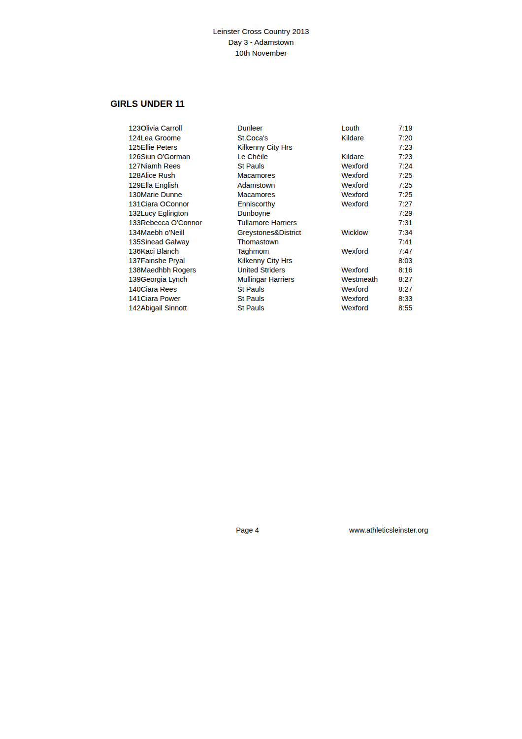Leinster Cross Country 2013
Day 3 - Adamstown
10th November
GIRLS UNDER 11
| 123 | Olivia Carroll | Dunleer | Louth | 7:19 |
| 124 | Lea Groome | St.Coca's | Kildare | 7:20 |
| 125 | Ellie Peters | Kilkenny City Hrs | | 7:23 |
| 126 | Siun O'Gorman | Le Chéile | Kildare | 7:23 |
| 127 | Niamh Rees | St Pauls | Wexford | 7:24 |
| 128 | Alice Rush | Macamores | Wexford | 7:25 |
| 129 | Ella English | Adamstown | Wexford | 7:25 |
| 130 | Marie Dunne | Macamores | Wexford | 7:25 |
| 131 | Ciara OConnor | Enniscorthy | Wexford | 7:27 |
| 132 | Lucy Eglington | Dunboyne | | 7:29 |
| 133 | Rebecca O'Connor | Tullamore Harriers | | 7:31 |
| 134 | Maebh o'Neill | Greystones&District | Wicklow | 7:34 |
| 135 | Sinead Galway | Thomastown | | 7:41 |
| 136 | Kaci Blanch | Taghmom | Wexford | 7:47 |
| 137 | Fainshe Pryal | Kilkenny City Hrs | | 8:03 |
| 138 | Maedhbh Rogers | United Striders | Wexford | 8:16 |
| 139 | Georgia Lynch | Mullingar Harriers | Westmeath | 8:27 |
| 140 | Ciara Rees | St Pauls | Wexford | 8:27 |
| 141 | Ciara Power | St Pauls | Wexford | 8:33 |
| 142 | Abigail Sinnott | St Pauls | Wexford | 8:55 |
Page 4
www.athleticsleinster.org